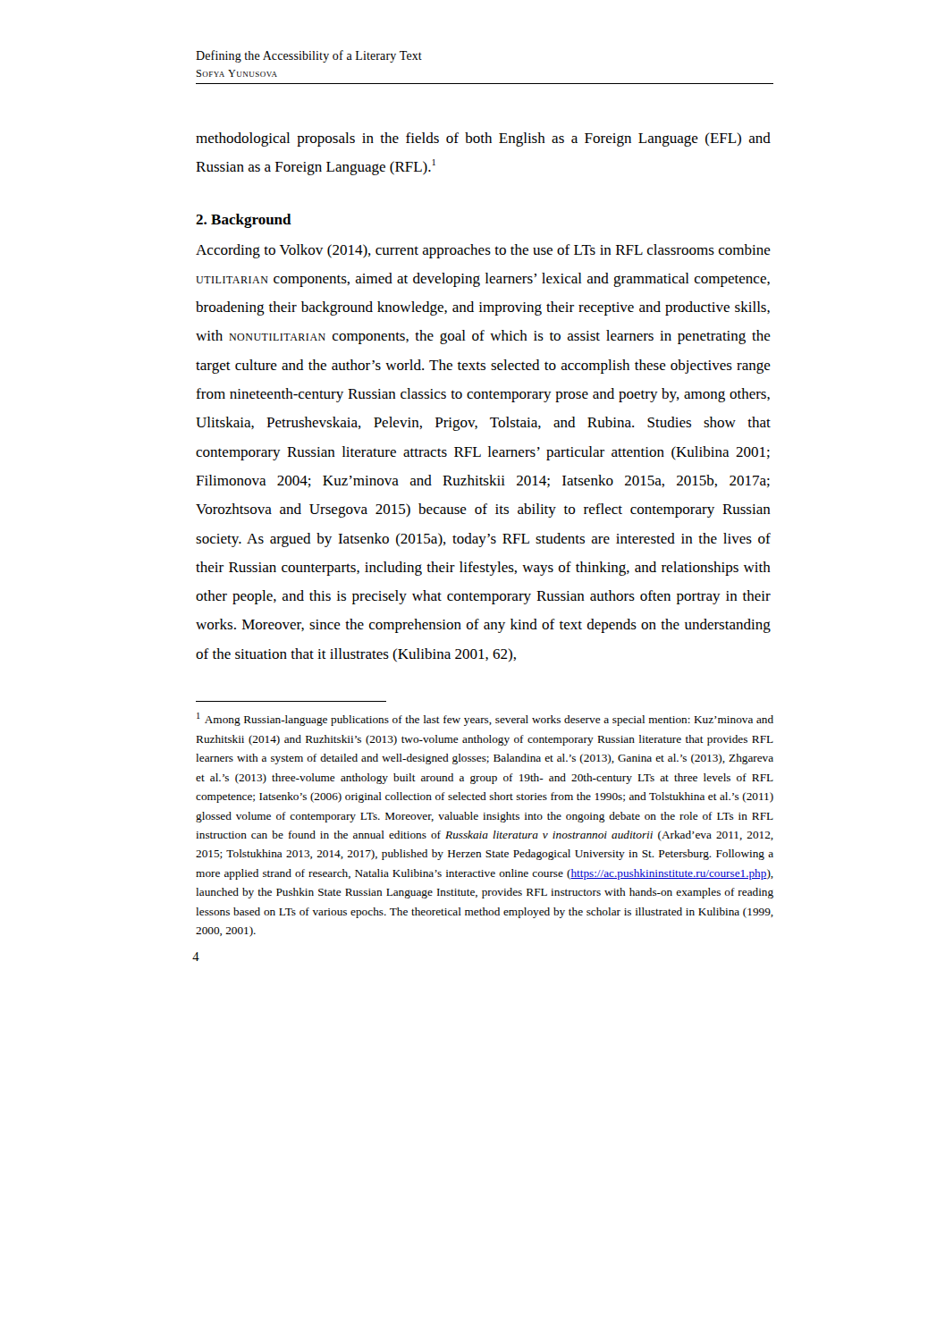Defining the Accessibility of a Literary Text Sofya Yunusova
methodological proposals in the fields of both English as a Foreign Language (EFL) and Russian as a Foreign Language (RFL).1
2. Background
According to Volkov (2014), current approaches to the use of LTs in RFL classrooms combine utilitarian components, aimed at developing learners’ lexical and grammatical competence, broadening their background knowledge, and improving their receptive and productive skills, with nonutilitarian components, the goal of which is to assist learners in penetrating the target culture and the author’s world. The texts selected to accomplish these objectives range from nineteenth-century Russian classics to contemporary prose and poetry by, among others, Ulitskaia, Petrushevskaia, Pelevin, Prigov, Tolstaia, and Rubina. Studies show that contemporary Russian literature attracts RFL learners’ particular attention (Kulibina 2001; Filimonova 2004; Kuz’minova and Ruzhitskii 2014; Iatsenko 2015a, 2015b, 2017a; Vorozhtsova and Ursegova 2015) because of its ability to reflect contemporary Russian society. As argued by Iatsenko (2015a), today’s RFL students are interested in the lives of their Russian counterparts, including their lifestyles, ways of thinking, and relationships with other people, and this is precisely what contemporary Russian authors often portray in their works. Moreover, since the comprehension of any kind of text depends on the understanding of the situation that it illustrates (Kulibina 2001, 62),
1 Among Russian-language publications of the last few years, several works deserve a special mention: Kuz’minova and Ruzhitskii (2014) and Ruzhitskii’s (2013) two-volume anthology of contemporary Russian literature that provides RFL learners with a system of detailed and well-designed glosses; Balandina et al.’s (2013), Ganina et al.’s (2013), Zhgareva et al.’s (2013) three-volume anthology built around a group of 19th- and 20th-century LTs at three levels of RFL competence; Iatsenko’s (2006) original collection of selected short stories from the 1990s; and Tolstukhina et al.’s (2011) glossed volume of contemporary LTs. Moreover, valuable insights into the ongoing debate on the role of LTs in RFL instruction can be found in the annual editions of Russkaia literatura v inostrannoi auditorii (Arkad’eva 2011, 2012, 2015; Tolstukhina 2013, 2014, 2017), published by Herzen State Pedagogical University in St. Petersburg. Following a more applied strand of research, Natalia Kulibina’s interactive online course (https://ac.pushkininstitute.ru/course1.php), launched by the Pushkin State Russian Language Institute, provides RFL instructors with hands-on examples of reading lessons based on LTs of various epochs. The theoretical method employed by the scholar is illustrated in Kulibina (1999, 2000, 2001).
4